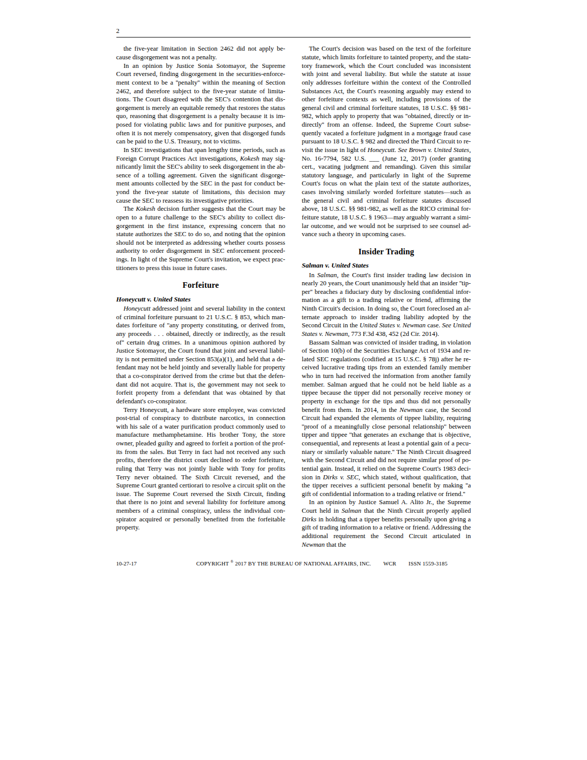2
the five-year limitation in Section 2462 did not apply because disgorgement was not a penalty.
In an opinion by Justice Sonia Sotomayor, the Supreme Court reversed, finding disgorgement in the securities-enforcement context to be a ''penalty'' within the meaning of Section 2462, and therefore subject to the five-year statute of limitations. The Court disagreed with the SEC's contention that disgorgement is merely an equitable remedy that restores the status quo, reasoning that disgorgement is a penalty because it is imposed for violating public laws and for punitive purposes, and often it is not merely compensatory, given that disgorged funds can be paid to the U.S. Treasury, not to victims.
In SEC investigations that span lengthy time periods, such as Foreign Corrupt Practices Act investigations, Kokesh may significantly limit the SEC's ability to seek disgorgement in the absence of a tolling agreement. Given the significant disgorgement amounts collected by the SEC in the past for conduct beyond the five-year statute of limitations, this decision may cause the SEC to reassess its investigative priorities.
The Kokesh decision further suggests that the Court may be open to a future challenge to the SEC's ability to collect disgorgement in the first instance, expressing concern that no statute authorizes the SEC to do so, and noting that the opinion should not be interpreted as addressing whether courts possess authority to order disgorgement in SEC enforcement proceedings. In light of the Supreme Court's invitation, we expect practitioners to press this issue in future cases.
Forfeiture
Honeycutt v. United States
Honeycutt addressed joint and several liability in the context of criminal forfeiture pursuant to 21 U.S.C. § 853, which mandates forfeiture of ''any property constituting, or derived from, any proceeds . . . obtained, directly or indirectly, as the result of'' certain drug crimes. In a unanimous opinion authored by Justice Sotomayor, the Court found that joint and several liability is not permitted under Section 853(a)(1), and held that a defendant may not be held jointly and severally liable for property that a co-conspirator derived from the crime but that the defendant did not acquire. That is, the government may not seek to forfeit property from a defendant that was obtained by that defendant's co-conspirator.
Terry Honeycutt, a hardware store employee, was convicted post-trial of conspiracy to distribute narcotics, in connection with his sale of a water purification product commonly used to manufacture methamphetamine. His brother Tony, the store owner, pleaded guilty and agreed to forfeit a portion of the profits from the sales. But Terry in fact had not received any such profits, therefore the district court declined to order forfeiture, ruling that Terry was not jointly liable with Tony for profits Terry never obtained. The Sixth Circuit reversed, and the Supreme Court granted certiorari to resolve a circuit split on the issue. The Supreme Court reversed the Sixth Circuit, finding that there is no joint and several liability for forfeiture among members of a criminal conspiracy, unless the individual conspirator acquired or personally benefited from the forfeitable property.
The Court's decision was based on the text of the forfeiture statute, which limits forfeiture to tainted property, and the statutory framework, which the Court concluded was inconsistent with joint and several liability. But while the statute at issue only addresses forfeiture within the context of the Controlled Substances Act, the Court's reasoning arguably may extend to other forfeiture contexts as well, including provisions of the general civil and criminal forfeiture statutes, 18 U.S.C. §§ 981-982, which apply to property that was ''obtained, directly or indirectly'' from an offense. Indeed, the Supreme Court subsequently vacated a forfeiture judgment in a mortgage fraud case pursuant to 18 U.S.C. § 982 and directed the Third Circuit to revisit the issue in light of Honeycutt. See Brown v. United States, No. 16-7794, 582 U.S. ___ (June 12, 2017) (order granting cert., vacating judgment and remanding). Given this similar statutory language, and particularly in light of the Supreme Court's focus on what the plain text of the statute authorizes, cases involving similarly worded forfeiture statutes—such as the general civil and criminal forfeiture statutes discussed above, 18 U.S.C. §§ 981-982, as well as the RICO criminal forfeiture statute, 18 U.S.C. § 1963—may arguably warrant a similar outcome, and we would not be surprised to see counsel advance such a theory in upcoming cases.
Insider Trading
Salman v. United States
In Salman, the Court's first insider trading law decision in nearly 20 years, the Court unanimously held that an insider ''tipper'' breaches a fiduciary duty by disclosing confidential information as a gift to a trading relative or friend, affirming the Ninth Circuit's decision. In doing so, the Court foreclosed an alternate approach to insider trading liability adopted by the Second Circuit in the United States v. Newman case. See United States v. Newman, 773 F.3d 438, 452 (2d Cir. 2014).
Bassam Salman was convicted of insider trading, in violation of Section 10(b) of the Securities Exchange Act of 1934 and related SEC regulations (codified at 15 U.S.C. § 78j) after he received lucrative trading tips from an extended family member who in turn had received the information from another family member. Salman argued that he could not be held liable as a tippee because the tipper did not personally receive money or property in exchange for the tips and thus did not personally benefit from them. In 2014, in the Newman case, the Second Circuit had expanded the elements of tippee liability, requiring ''proof of a meaningfully close personal relationship'' between tipper and tippee ''that generates an exchange that is objective, consequential, and represents at least a potential gain of a pecuniary or similarly valuable nature.'' The Ninth Circuit disagreed with the Second Circuit and did not require similar proof of potential gain. Instead, it relied on the Supreme Court's 1983 decision in Dirks v. SEC, which stated, without qualification, that the tipper receives a sufficient personal benefit by making ''a gift of confidential information to a trading relative or friend.''
In an opinion by Justice Samuel A. Alito Jr., the Supreme Court held in Salman that the Ninth Circuit properly applied Dirks in holding that a tipper benefits personally upon giving a gift of trading information to a relative or friend. Addressing the additional requirement the Second Circuit articulated in Newman that the
10-27-17
COPYRIGHT ® 2017 BY THE BUREAU OF NATIONAL AFFAIRS, INC. WCR ISSN 1559-3185